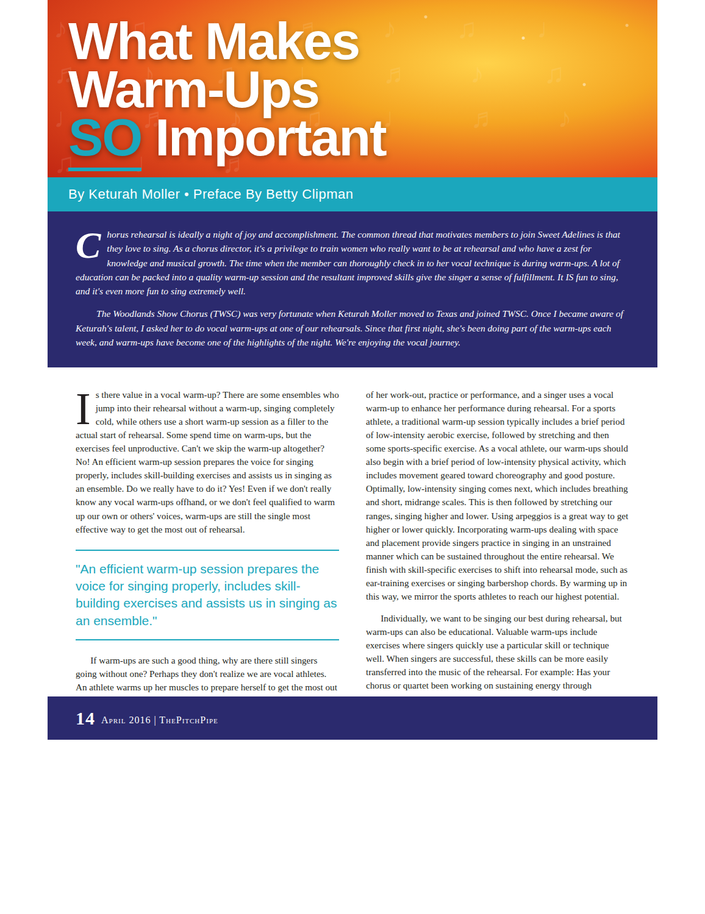What Makes
Warm-Ups
SO Important
By Keturah Moller • Preface By Betty Clipman
Chorus rehearsal is ideally a night of joy and accomplishment. The common thread that motivates members to join Sweet Adelines is that they love to sing. As a chorus director, it's a privilege to train women who really want to be at rehearsal and who have a zest for knowledge and musical growth. The time when the member can thoroughly check in to her vocal technique is during warm-ups. A lot of education can be packed into a quality warm-up session and the resultant improved skills give the singer a sense of fulfillment. It IS fun to sing, and it's even more fun to sing extremely well.
The Woodlands Show Chorus (TWSC) was very fortunate when Keturah Moller moved to Texas and joined TWSC. Once I became aware of Keturah's talent, I asked her to do vocal warm-ups at one of our rehearsals. Since that first night, she's been doing part of the warm-ups each week, and warm-ups have become one of the highlights of the night. We're enjoying the vocal journey.
Is there value in a vocal warm-up? There are some ensembles who jump into their rehearsal without a warm-up, singing completely cold, while others use a short warm-up session as a filler to the actual start of rehearsal. Some spend time on warm-ups, but the exercises feel unproductive. Can't we skip the warm-up altogether? No! An efficient warm-up session prepares the voice for singing properly, includes skill-building exercises and assists us in singing as an ensemble. Do we really have to do it? Yes! Even if we don't really know any vocal warm-ups offhand, or we don't feel qualified to warm up our own or others' voices, warm-ups are still the single most effective way to get the most out of rehearsal.
"An efficient warm-up session prepares the voice for singing properly, includes skill-building exercises and assists us in singing as an ensemble."
If warm-ups are such a good thing, why are there still singers going without one? Perhaps they don't realize we are vocal athletes. An athlete warms up her muscles to prepare herself to get the most out of her work-out, practice or performance, and a singer uses a vocal warm-up to enhance her performance during rehearsal. For a sports athlete, a traditional warm-up session typically includes a brief period of low-intensity aerobic exercise, followed by stretching and then some sports-specific exercise. As a vocal athlete, our warm-ups should also begin with a brief period of low-intensity physical activity, which includes movement geared toward choreography and good posture. Optimally, low-intensity singing comes next, which includes breathing and short, midrange scales. This is then followed by stretching our ranges, singing higher and lower. Using arpeggios is a great way to get higher or lower quickly. Incorporating warm-ups dealing with space and placement provide singers practice in singing in an unstrained manner which can be sustained throughout the entire rehearsal. We finish with skill-specific exercises to shift into rehearsal mode, such as ear-training exercises or singing barbershop chords. By warming up in this way, we mirror the sports athletes to reach our highest potential.
Individually, we want to be singing our best during rehearsal, but warm-ups can also be educational. Valuable warm-ups include exercises where singers quickly use a particular skill or technique well. When singers are successful, these skills can be more easily transferred into the music of the rehearsal. For example: Has your chorus or quartet been working on sustaining energy through
14 April 2016 | ThePitchPipe